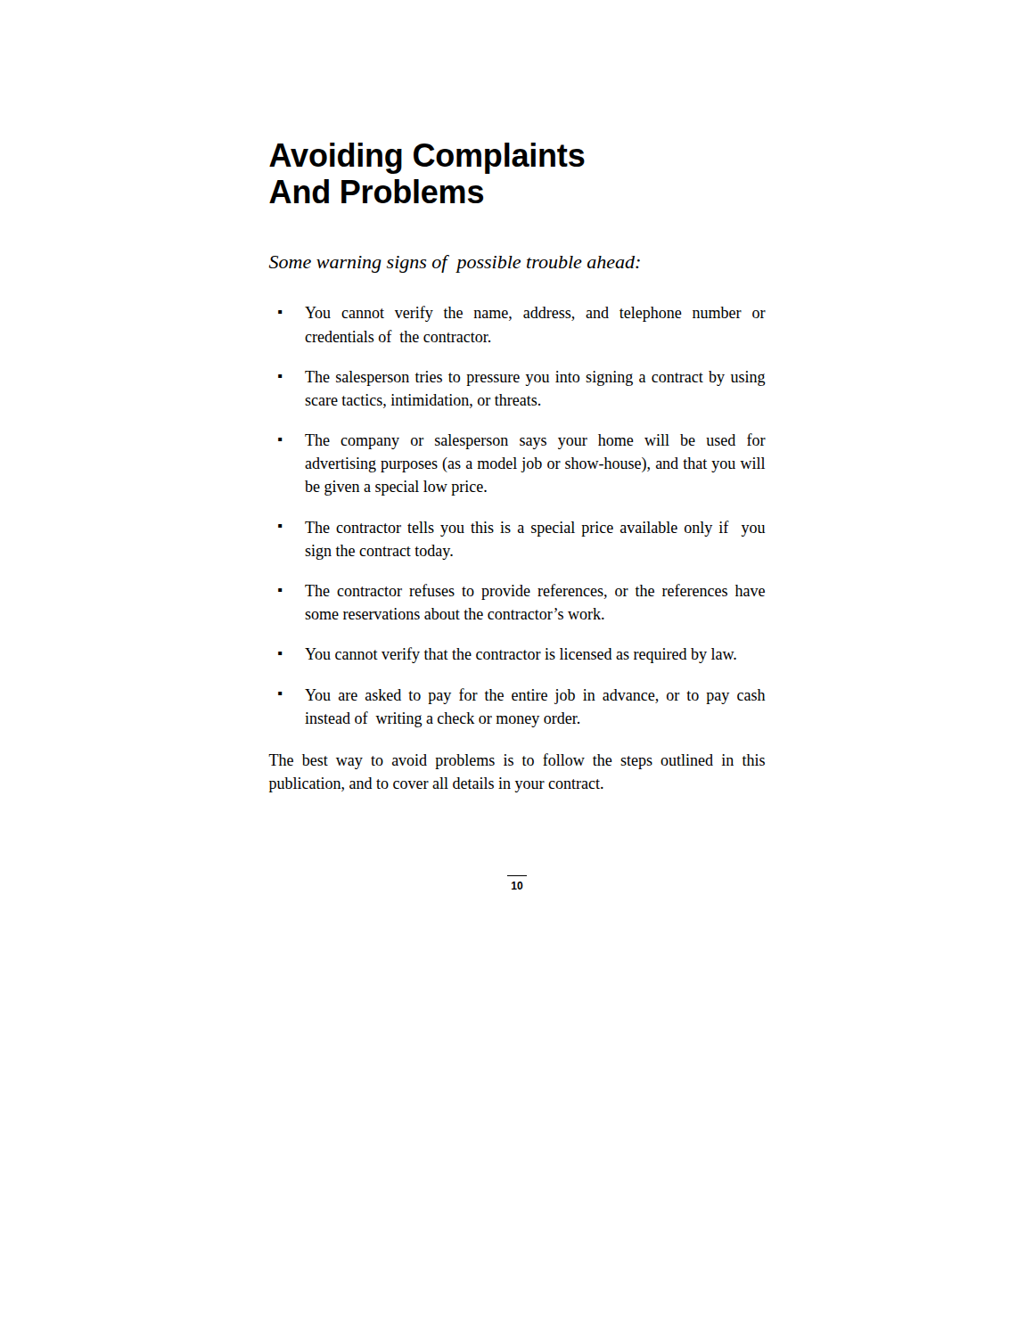Avoiding Complaints
And Problems
Some warning signs of possible trouble ahead:
You cannot verify the name, address, and telephone number or credentials of the contractor.
The salesperson tries to pressure you into signing a contract by using scare tactics, intimidation, or threats.
The company or salesperson says your home will be used for advertising purposes (as a model job or show-house), and that you will be given a special low price.
The contractor tells you this is a special price available only if you sign the contract today.
The contractor refuses to provide references, or the references have some reservations about the contractor’s work.
You cannot verify that the contractor is licensed as required by law.
You are asked to pay for the entire job in advance, or to pay cash instead of writing a check or money order.
The best way to avoid problems is to follow the steps outlined in this publication, and to cover all details in your contract.
10